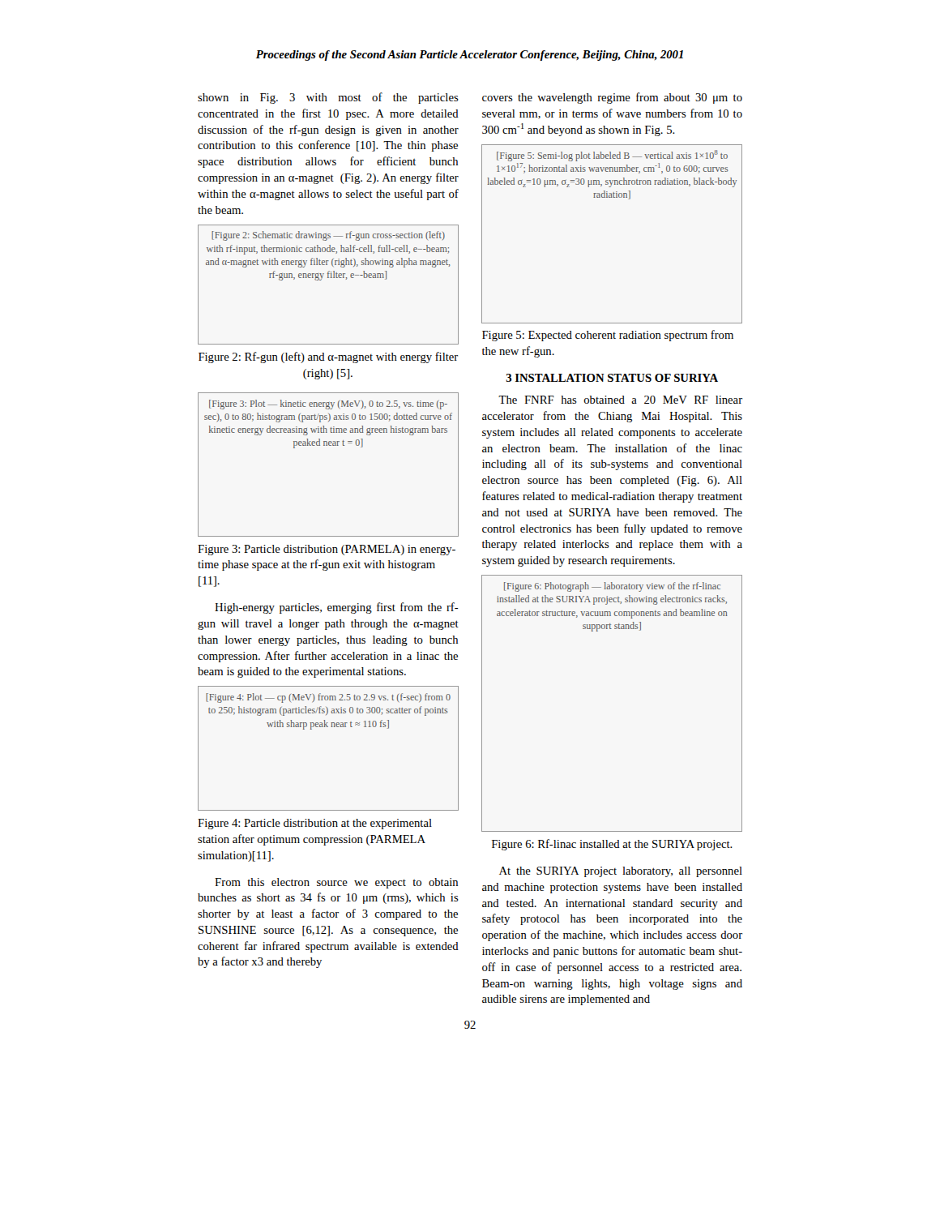Proceedings of the Second Asian Particle Accelerator Conference, Beijing, China, 2001
shown in Fig. 3 with most of the particles concentrated in the first 10 psec. A more detailed discussion of the rf-gun design is given in another contribution to this conference [10]. The thin phase space distribution allows for efficient bunch compression in an α-magnet (Fig. 2). An energy filter within the α-magnet allows to select the useful part of the beam.
[Figure 2: Schematic drawings — rf-gun cross-section (left) with rf-input, thermionic cathode, half-cell, full-cell, e−-beam; and α-magnet with energy filter (right), showing alpha magnet, rf-gun, energy filter, e−-beam]
Figure 2: Rf-gun (left) and α-magnet with energy filter (right) [5].
[Figure 3: Plot — kinetic energy (MeV), 0 to 2.5, vs. time (p-sec), 0 to 80; histogram (part/ps) axis 0 to 1500; dotted curve of kinetic energy decreasing with time and green histogram bars peaked near t = 0]
Figure 3: Particle distribution (PARMELA) in energy-time phase space at the rf-gun exit with histogram [11].
High-energy particles, emerging first from the rf-gun will travel a longer path through the α-magnet than lower energy particles, thus leading to bunch compression. After further acceleration in a linac the beam is guided to the experimental stations.
[Figure 4: Plot — cp (MeV) from 2.5 to 2.9 vs. t (f-sec) from 0 to 250; histogram (particles/fs) axis 0 to 300; scatter of points with sharp peak near t ≈ 110 fs]
Figure 4: Particle distribution at the experimental station after optimum compression (PARMELA simulation)[11].
From this electron source we expect to obtain bunches as short as 34 fs or 10 μm (rms), which is shorter by at least a factor of 3 compared to the SUNSHINE source [6,12]. As a consequence, the coherent far infrared spectrum available is extended by a factor x3 and thereby
covers the wavelength regime from about 30 μm to several mm, or in terms of wave numbers from 10 to 300 cm-1 and beyond as shown in Fig. 5.
[Figure 5: Semi-log plot labeled B — vertical axis 1×108 to 1×1017; horizontal axis wavenumber, cm-1, 0 to 600; curves labeled σz=10 μm, σz=30 μm, synchrotron radiation, black-body radiation]
Figure 5: Expected coherent radiation spectrum from the new rf-gun.
3 Installation Status of SURIYA
The FNRF has obtained a 20 MeV RF linear accelerator from the Chiang Mai Hospital. This system includes all related components to accelerate an electron beam. The installation of the linac including all of its sub-systems and conventional electron source has been completed (Fig. 6). All features related to medical-radiation therapy treatment and not used at SURIYA have been removed. The control electronics has been fully updated to remove therapy related interlocks and replace them with a system guided by research requirements.
[Figure 6: Photograph — laboratory view of the rf-linac installed at the SURIYA project, showing electronics racks, accelerator structure, vacuum components and beamline on support stands]
Figure 6: Rf-linac installed at the SURIYA project.
At the SURIYA project laboratory, all personnel and machine protection systems have been installed and tested. An international standard security and safety protocol has been incorporated into the operation of the machine, which includes access door interlocks and panic buttons for automatic beam shut-off in case of personnel access to a restricted area. Beam-on warning lights, high voltage signs and audible sirens are implemented and
92